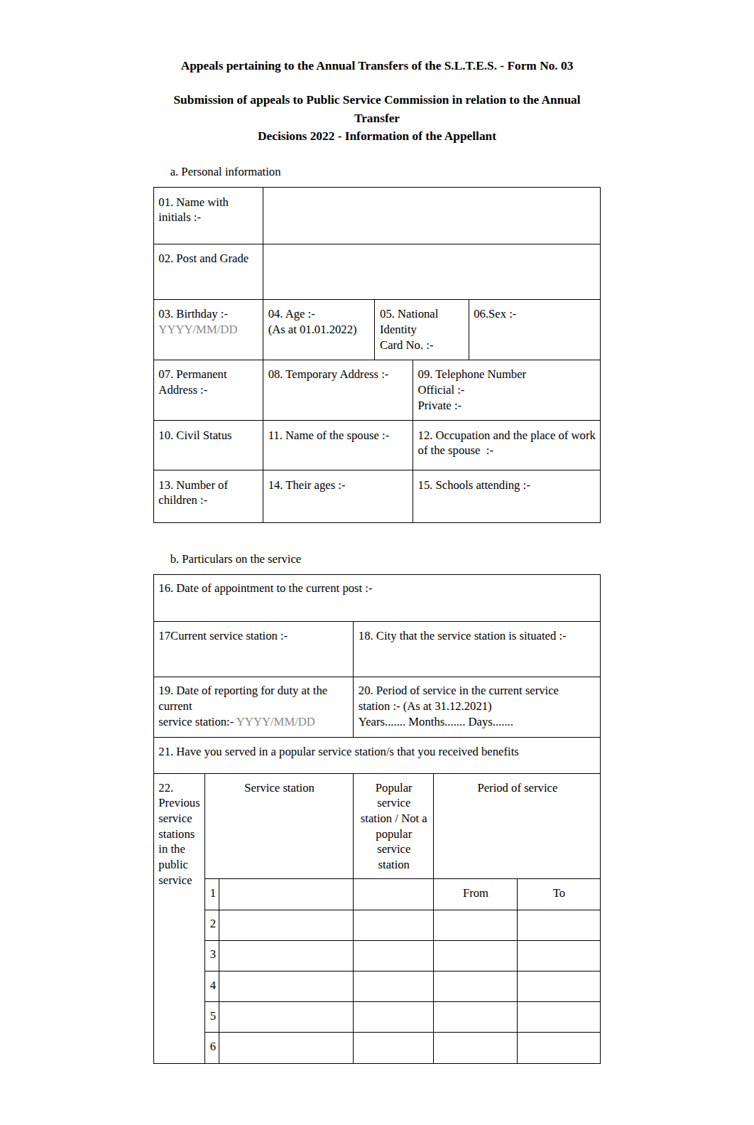Appeals pertaining to the Annual Transfers of the S.L.T.E.S. - Form No. 03
Submission of appeals to Public Service Commission in relation to the Annual Transfer
Decisions 2022 - Information of the Appellant
a. Personal information
| 01. Name with initials :- | |
| 02. Post and Grade | |
| 03. Birthday :- YYYY/MM/DD | 04. Age :- (As at 01.01.2022) | 05. National Identity Card No. :- | 06.Sex :- |
| 07. Permanent Address :- | 08. Temporary Address :- | 09. Telephone Number Official :- Private :- |
| 10. Civil Status | 11. Name of the spouse :- | 12. Occupation and the place of work of the spouse :- |
| 13. Number of children :- | 14. Their ages :- | 15. Schools attending :- |
b. Particulars on the service
| 16. Date of appointment to the current post :- |
| 17Current service station :- | 18. City that the service station is situated :- |
| 19. Date of reporting for duty at the current service station:- YYYY/MM/DD | 20. Period of service in the current service station :- (As at 31.12.2021) Years....... Months....... Days....... |
| 21. Have you served in a popular service station/s that you received benefits |
| 22. Previous service stations in the public service | Service station | Popular service station / Not a popular service station | Period of service |
| 1 | | | From | To |
| 2 | | | | |
| 3 | | | | |
| 4 | | | | |
| 5 | | | | |
| 6 | | | | |